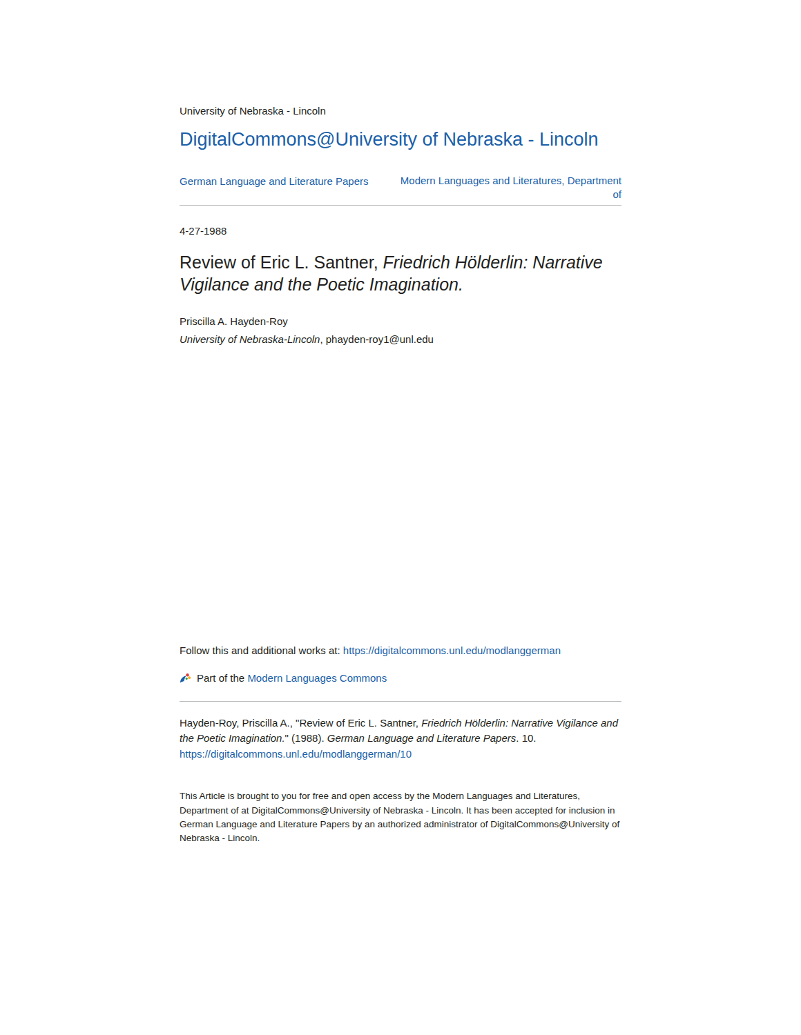University of Nebraska - Lincoln
DigitalCommons@University of Nebraska - Lincoln
German Language and Literature Papers
Modern Languages and Literatures, Department of
4-27-1988
Review of Eric L. Santner, Friedrich Hölderlin: Narrative Vigilance and the Poetic Imagination.
Priscilla A. Hayden-Roy
University of Nebraska-Lincoln, phayden-roy1@unl.edu
Follow this and additional works at: https://digitalcommons.unl.edu/modlanggerman
Part of the Modern Languages Commons
Hayden-Roy, Priscilla A., "Review of Eric L. Santner, Friedrich Hölderlin: Narrative Vigilance and the Poetic Imagination." (1988). German Language and Literature Papers. 10.
https://digitalcommons.unl.edu/modlanggerman/10
This Article is brought to you for free and open access by the Modern Languages and Literatures, Department of at DigitalCommons@University of Nebraska - Lincoln. It has been accepted for inclusion in German Language and Literature Papers by an authorized administrator of DigitalCommons@University of Nebraska - Lincoln.